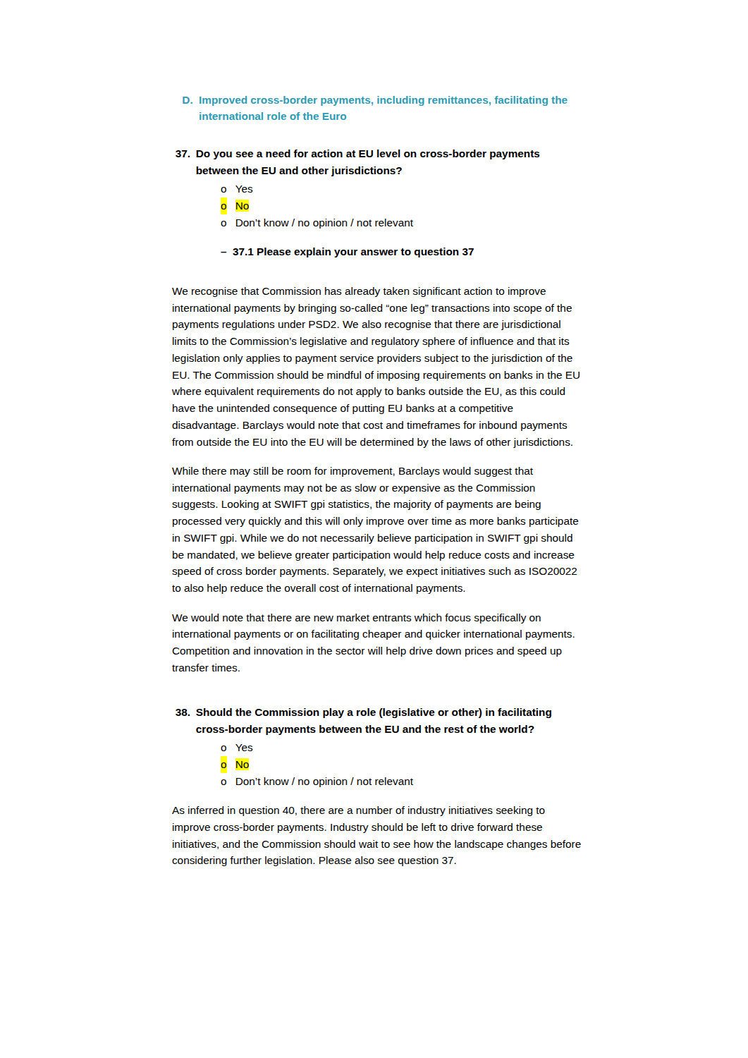D. Improved cross-border payments, including remittances, facilitating the international role of the Euro
37. Do you see a need for action at EU level on cross-border payments between the EU and other jurisdictions?
Yes
No
Don’t know / no opinion / not relevant
– 37.1 Please explain your answer to question 37
We recognise that Commission has already taken significant action to improve international payments by bringing so-called “one leg” transactions into scope of the payments regulations under PSD2. We also recognise that there are jurisdictional limits to the Commission’s legislative and regulatory sphere of influence and that its legislation only applies to payment service providers subject to the jurisdiction of the EU. The Commission should be mindful of imposing requirements on banks in the EU where equivalent requirements do not apply to banks outside the EU, as this could have the unintended consequence of putting EU banks at a competitive disadvantage. Barclays would note that cost and timeframes for inbound payments from outside the EU into the EU will be determined by the laws of other jurisdictions.
While there may still be room for improvement, Barclays would suggest that international payments may not be as slow or expensive as the Commission suggests. Looking at SWIFT gpi statistics, the majority of payments are being processed very quickly and this will only improve over time as more banks participate in SWIFT gpi. While we do not necessarily believe participation in SWIFT gpi should be mandated, we believe greater participation would help reduce costs and increase speed of cross border payments. Separately, we expect initiatives such as ISO20022 to also help reduce the overall cost of international payments.
We would note that there are new market entrants which focus specifically on international payments or on facilitating cheaper and quicker international payments. Competition and innovation in the sector will help drive down prices and speed up transfer times.
38. Should the Commission play a role (legislative or other) in facilitating cross-border payments between the EU and the rest of the world?
Yes
No
Don’t know / no opinion / not relevant
As inferred in question 40, there are a number of industry initiatives seeking to improve cross-border payments. Industry should be left to drive forward these initiatives, and the Commission should wait to see how the landscape changes before considering further legislation. Please also see question 37.